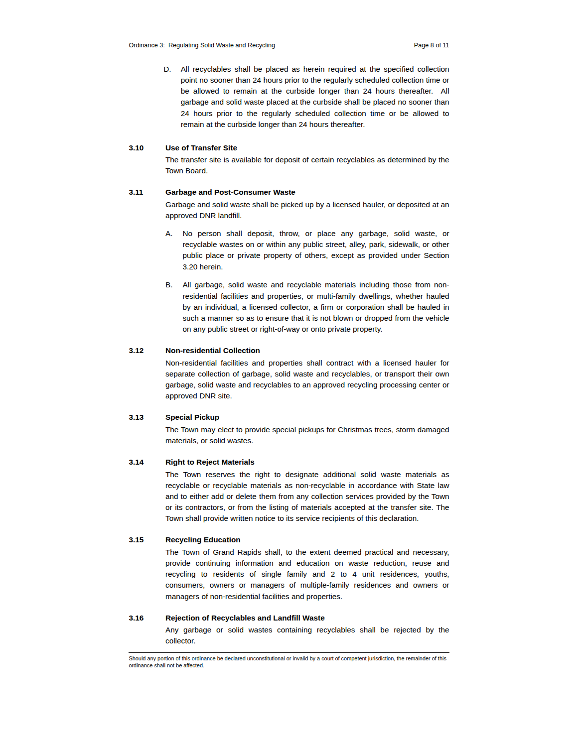Ordinance 3: Regulating Solid Waste and Recycling Page 8 of 11
D. All recyclables shall be placed as herein required at the specified collection point no sooner than 24 hours prior to the regularly scheduled collection time or be allowed to remain at the curbside longer than 24 hours thereafter. All garbage and solid waste placed at the curbside shall be placed no sooner than 24 hours prior to the regularly scheduled collection time or be allowed to remain at the curbside longer than 24 hours thereafter.
3.10
Use of Transfer Site
The transfer site is available for deposit of certain recyclables as determined by the Town Board.
3.11
Garbage and Post-Consumer Waste
Garbage and solid waste shall be picked up by a licensed hauler, or deposited at an approved DNR landfill.
A. No person shall deposit, throw, or place any garbage, solid waste, or recyclable wastes on or within any public street, alley, park, sidewalk, or other public place or private property of others, except as provided under Section 3.20 herein.
B. All garbage, solid waste and recyclable materials including those from non-residential facilities and properties, or multi-family dwellings, whether hauled by an individual, a licensed collector, a firm or corporation shall be hauled in such a manner so as to ensure that it is not blown or dropped from the vehicle on any public street or right-of-way or onto private property.
3.12
Non-residential Collection
Non-residential facilities and properties shall contract with a licensed hauler for separate collection of garbage, solid waste and recyclables, or transport their own garbage, solid waste and recyclables to an approved recycling processing center or approved DNR site.
3.13
Special Pickup
The Town may elect to provide special pickups for Christmas trees, storm damaged materials, or solid wastes.
3.14
Right to Reject Materials
The Town reserves the right to designate additional solid waste materials as recyclable or recyclable materials as non-recyclable in accordance with State law and to either add or delete them from any collection services provided by the Town or its contractors, or from the listing of materials accepted at the transfer site. The Town shall provide written notice to its service recipients of this declaration.
3.15
Recycling Education
The Town of Grand Rapids shall, to the extent deemed practical and necessary, provide continuing information and education on waste reduction, reuse and recycling to residents of single family and 2 to 4 unit residences, youths, consumers, owners or managers of multiple-family residences and owners or managers of non-residential facilities and properties.
3.16
Rejection of Recyclables and Landfill Waste
Any garbage or solid wastes containing recyclables shall be rejected by the collector.
Should any portion of this ordinance be declared unconstitutional or invalid by a court of competent jurisdiction, the remainder of this ordinance shall not be affected.